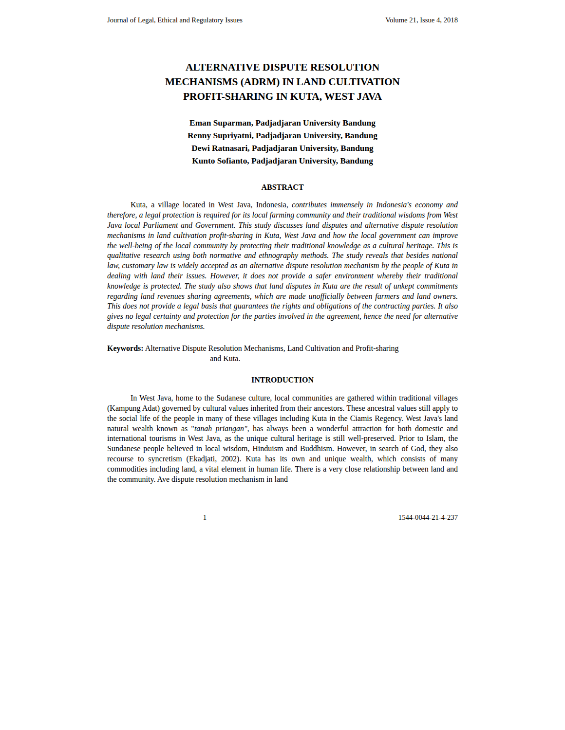Journal of Legal, Ethical and Regulatory Issues Volume 21, Issue 4, 2018
Alternative Dispute Resolution
Mechanisms (ADRM) in Land Cultivation
Profit-Sharing in Kuta, West Java
Eman Suparman, Padjadjaran University Bandung
Renny Supriyatni, Padjadjaran University, Bandung
Dewi Ratnasari, Padjadjaran University, Bandung
Kunto Sofianto, Padjadjaran University, Bandung
ABSTRACT
Kuta, a village located in West Java, Indonesia, contributes immensely in Indonesia's economy and therefore, a legal protection is required for its local farming community and their traditional wisdoms from West Java local Parliament and Government. This study discusses land disputes and alternative dispute resolution mechanisms in land cultivation profit-sharing in Kuta, West Java and how the local government can improve the well-being of the local community by protecting their traditional knowledge as a cultural heritage. This is qualitative research using both normative and ethnography methods. The study reveals that besides national law, customary law is widely accepted as an alternative dispute resolution mechanism by the people of Kuta in dealing with land their issues. However, it does not provide a safer environment whereby their traditional knowledge is protected. The study also shows that land disputes in Kuta are the result of unkept commitments regarding land revenues sharing agreements, which are made unofficially between farmers and land owners. This does not provide a legal basis that guarantees the rights and obligations of the contracting parties. It also gives no legal certainty and protection for the parties involved in the agreement, hence the need for alternative dispute resolution mechanisms.
Keywords: Alternative Dispute Resolution Mechanisms, Land Cultivation and Profit-sharing and Kuta.
INTRODUCTION
In West Java, home to the Sudanese culture, local communities are gathered within traditional villages (Kampung Adat) governed by cultural values inherited from their ancestors. These ancestral values still apply to the social life of the people in many of these villages including Kuta in the Ciamis Regency. West Java's land natural wealth known as "tanah priangan", has always been a wonderful attraction for both domestic and international tourisms in West Java, as the unique cultural heritage is still well-preserved. Prior to Islam, the Sundanese people believed in local wisdom, Hinduism and Buddhism. However, in search of God, they also recourse to syncretism (Ekadjati, 2002). Kuta has its own and unique wealth, which consists of many commodities including land, a vital element in human life. There is a very close relationship between land and the community. Ave dispute resolution mechanism in land
1 1544-0044-21-4-237